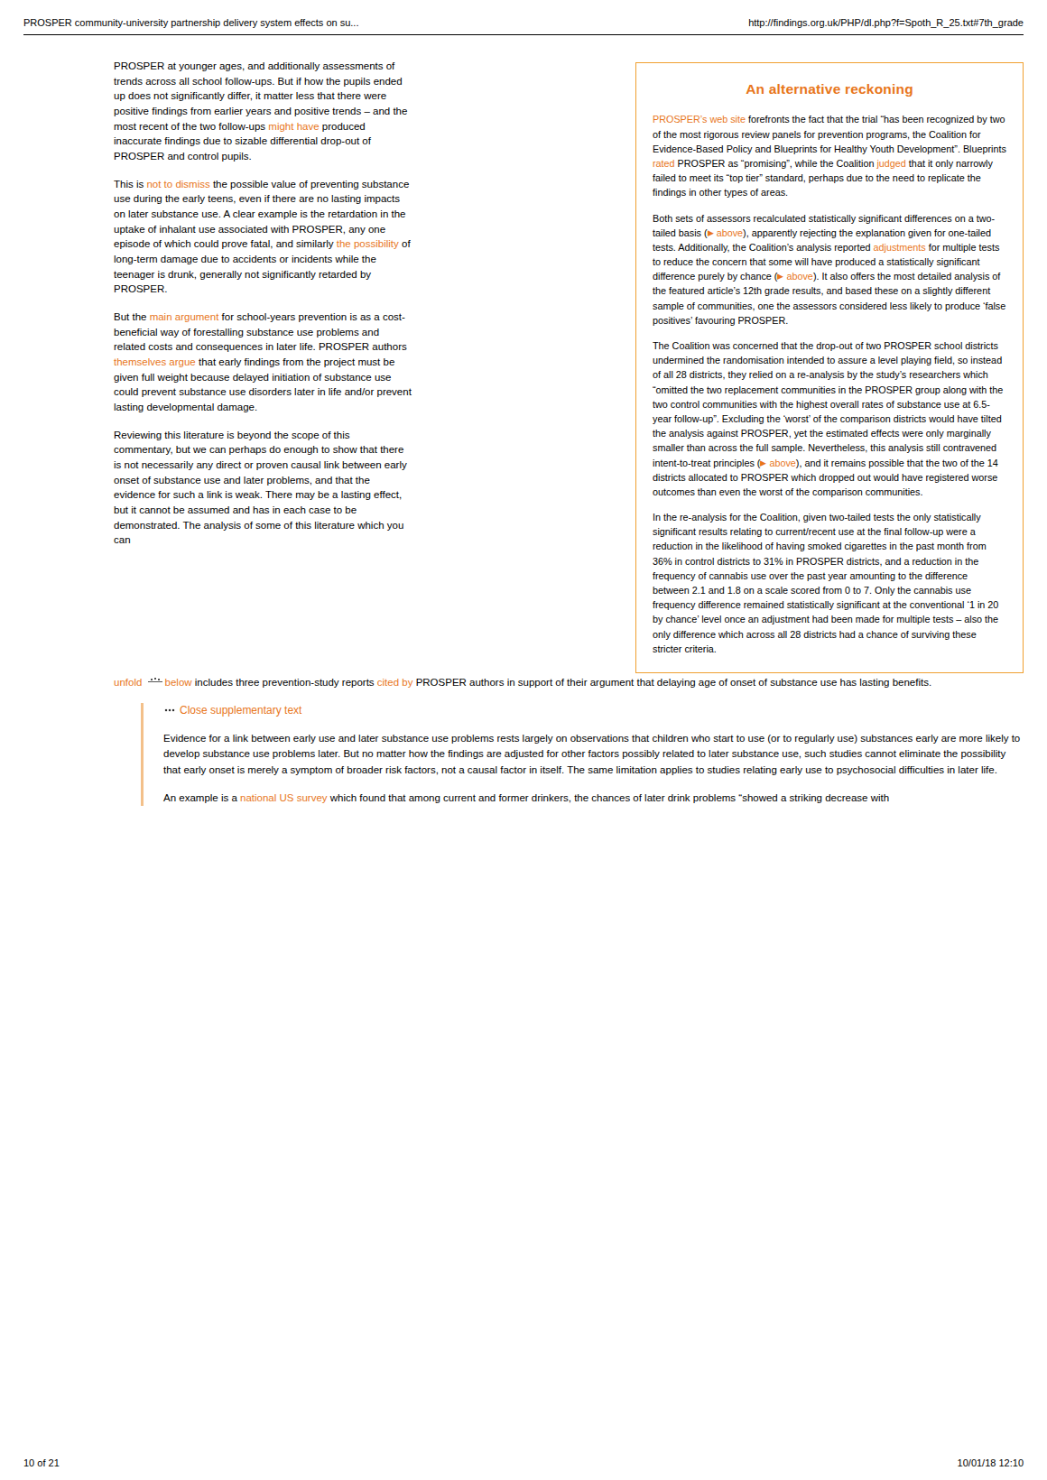PROSPER community-university partnership delivery system effects on su...
http://findings.org.uk/PHP/dl.php?f=Spoth_R_25.txt#7th_grade
An alternative reckoning
PROSPER’s web site forefronts the fact that the trial “has been recognized by two of the most rigorous review panels for prevention programs, the Coalition for Evidence-Based Policy and Blueprints for Healthy Youth Development”. Blueprints rated PROSPER as “promising”, while the Coalition judged that it only narrowly failed to meet its “top tier” standard, perhaps due to the need to replicate the findings in other types of areas.
Both sets of assessors recalculated statistically significant differences on a two-tailed basis (▶ above), apparently rejecting the explanation given for one-tailed tests. Additionally, the Coalition’s analysis reported adjustments for multiple tests to reduce the concern that some will have produced a statistically significant difference purely by chance (▶ above). It also offers the most detailed analysis of the featured article’s 12th grade results, and based these on a slightly different sample of communities, one the assessors considered less likely to produce ‘false positives’ favouring PROSPER.
The Coalition was concerned that the drop-out of two PROSPER school districts undermined the randomisation intended to assure a level playing field, so instead of all 28 districts, they relied on a re-analysis by the study’s researchers which “omitted the two replacement communities in the PROSPER group along with the two control communities with the highest overall rates of substance use at 6.5-year follow-up”. Excluding the ‘worst’ of the comparison districts would have tilted the analysis against PROSPER, yet the estimated effects were only marginally smaller than across the full sample. Nevertheless, this analysis still contravened intent-to-treat principles (▶ above), and it remains possible that the two of the 14 districts allocated to PROSPER which dropped out would have registered worse outcomes than even the worst of the comparison communities.
In the re-analysis for the Coalition, given two-tailed tests the only statistically significant results relating to current/recent use at the final follow-up were a reduction in the likelihood of having smoked cigarettes in the past month from 36% in control districts to 31% in PROSPER districts, and a reduction in the frequency of cannabis use over the past year amounting to the difference between 2.1 and 1.8 on a scale scored from 0 to 7. Only the cannabis use frequency difference remained statistically significant at the conventional ‘1 in 20 by chance’ level once an adjustment had been made for multiple tests – also the only difference which across all 28 districts had a chance of surviving these stricter criteria.
PROSPER at younger ages, and additionally assessments of trends across all school follow-ups. But if how the pupils ended up does not significantly differ, it matter less that there were positive findings from earlier years and positive trends – and the most recent of the two follow-ups might have produced inaccurate findings due to sizable differential drop-out of PROSPER and control pupils.
This is not to dismiss the possible value of preventing substance use during the early teens, even if there are no lasting impacts on later substance use. A clear example is the retardation in the uptake of inhalant use associated with PROSPER, any one episode of which could prove fatal, and similarly the possibility of long-term damage due to accidents or incidents while the teenager is drunk, generally not significantly retarded by PROSPER.
But the main argument for school-years prevention is as a cost-beneficial way of forestalling substance use problems and related costs and consequences in later life. PROSPER authors themselves argue that early findings from the project must be given full weight because delayed initiation of substance use could prevent substance use disorders later in life and/or prevent lasting developmental damage.
Reviewing this literature is beyond the scope of this commentary, but we can perhaps do enough to show that there is not necessarily any direct or proven causal link between early onset of substance use and later problems, and that the evidence for such a link is weak. There may be a lasting effect, but it cannot be assumed and has in each case to be demonstrated. The analysis of some of this literature which you can
unfold below includes three prevention-study reports cited by PROSPER authors in support of their argument that delaying age of onset of substance use has lasting benefits.
Close supplementary text
Evidence for a link between early use and later substance use problems rests largely on observations that children who start to use (or to regularly use) substances early are more likely to develop substance use problems later. But no matter how the findings are adjusted for other factors possibly related to later substance use, such studies cannot eliminate the possibility that early onset is merely a symptom of broader risk factors, not a causal factor in itself. The same limitation applies to studies relating early use to psychosocial difficulties in later life.
An example is a national US survey which found that among current and former drinkers, the chances of later drink problems “showed a striking decrease with
10 of 21
10/01/18 12:10